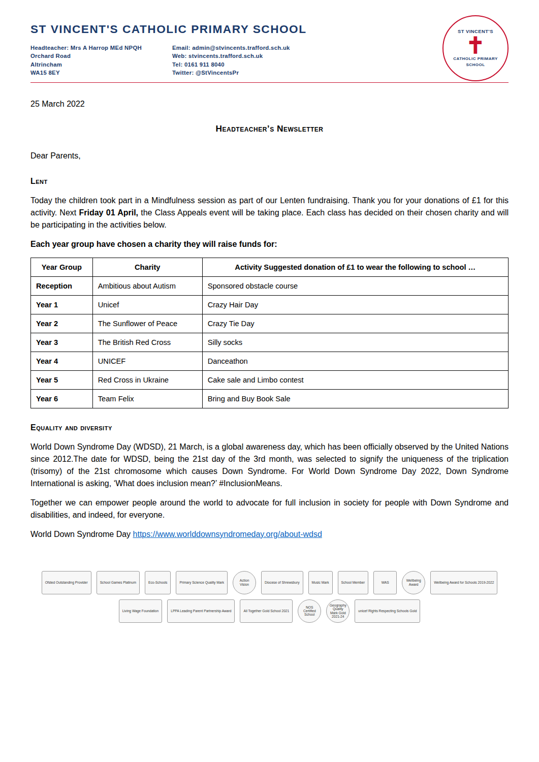ST VINCENT'S CATHOLIC PRIMARY SCHOOL
Headteacher: Mrs A Harrop MEd NPQH
Orchard Road
Altrincham
WA15 8EY
Email: admin@stvincents.trafford.sch.uk
Web: stvincents.trafford.sch.uk
Tel: 0161 911 8040
Twitter: @StVincentsPr
ST VINCENT'S ✝ CATHOLIC PRIMARY SCHOOL
25 March 2022
Headteacher’s Newsletter
Dear Parents,
Lent
Today the children took part in a Mindfulness session as part of our Lenten fundraising. Thank you for your donations of £1 for this activity. Next Friday 01 April, the Class Appeals event will be taking place. Each class has decided on their chosen charity and will be participating in the activities below.
Each year group have chosen a charity they will raise funds for:
| Year Group | Charity | Activity Suggested donation of £1 to wear the following to school … |
| --- | --- | --- |
| Reception | Ambitious about Autism | Sponsored obstacle course |
| Year 1 | Unicef | Crazy Hair Day |
| Year 2 | The Sunflower of Peace | Crazy Tie Day |
| Year 3 | The British Red Cross | Silly socks |
| Year 4 | UNICEF | Danceathon |
| Year 5 | Red Cross in Ukraine | Cake sale and Limbo contest |
| Year 6 | Team Felix | Bring and Buy Book Sale |
Equality and diversity
World Down Syndrome Day (WDSD), 21 March, is a global awareness day, which has been officially observed by the United Nations since 2012.The date for WDSD, being the 21st day of the 3rd month, was selected to signify the uniqueness of the triplication (trisomy) of the 21st chromosome which causes Down Syndrome. For World Down Syndrome Day 2022, Down Syndrome International is asking, ‘What does inclusion mean?’ #InclusionMeans.
Together we can empower people around the world to advocate for full inclusion in society for people with Down Syndrome and disabilities, and indeed, for everyone.
World Down Syndrome Day https://www.worlddownsyndromeday.org/about-wdsd
Ofsted Outstanding Provider
School Games Platinum
Eco-Schools
Primary Science Quality Mark
Action Vision
Diocese of Shrewsbury
Music Mark
School Member
WAS
Wellbeing Award
Wellbeing Award for Schools 2019-2022
Living Wage Foundation
LPPA Leading Parent Partnership Award
All Together Gold School 2021
NOS Certified School
Geography Quality Mark Gold 2021-24
unicef Rights Respecting Schools Gold